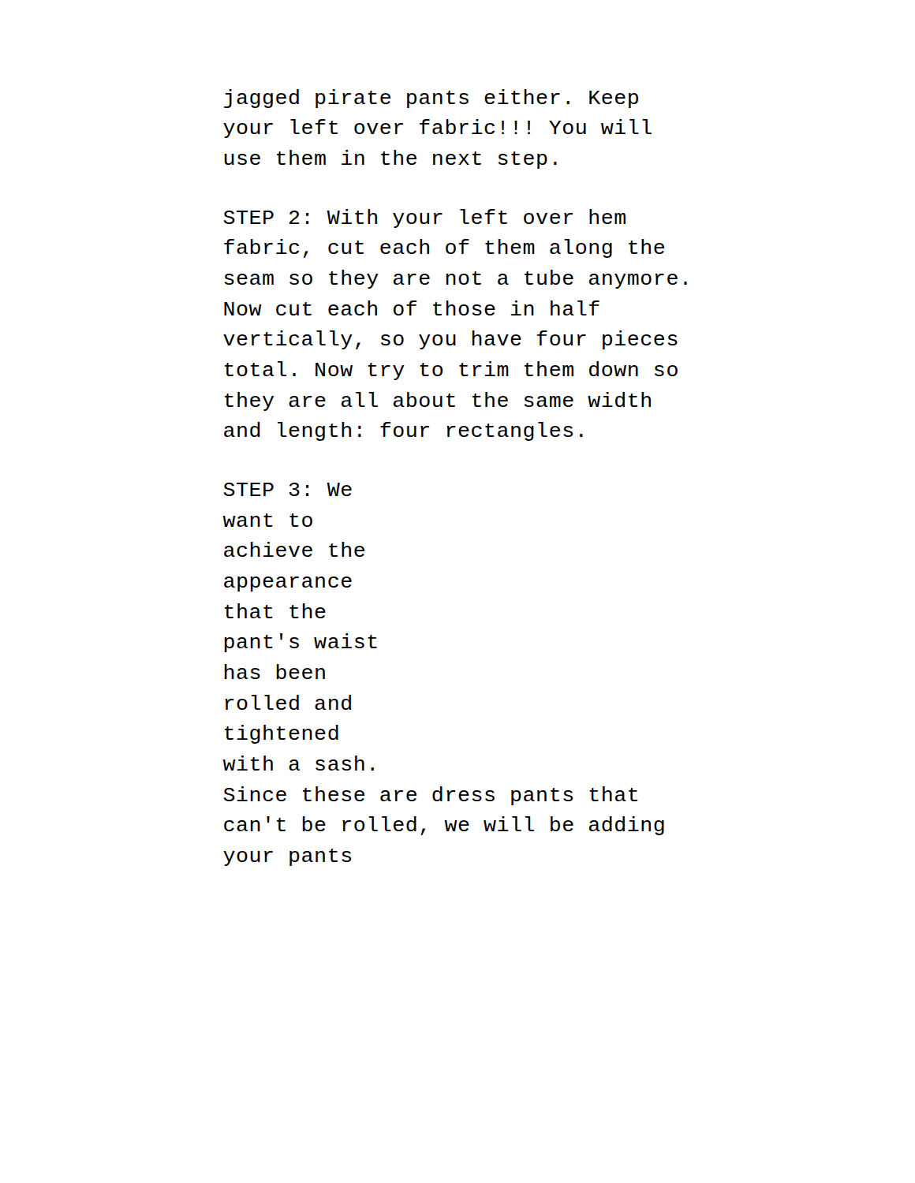jagged pirate pants either. Keep your left over fabric!!! You will use them in the next step.
STEP 2: With your left over hem fabric, cut each of them along the seam so they are not a tube anymore. Now cut each of those in half vertically, so you have four pieces total. Now try to trim them down so they are all about the same width and length: four rectangles.
STEP 3: We want to achieve the appearance that the pant's waist has been rolled and tightened with a sash. Since these are dress pants that can't be rolled, we will be adding your pants